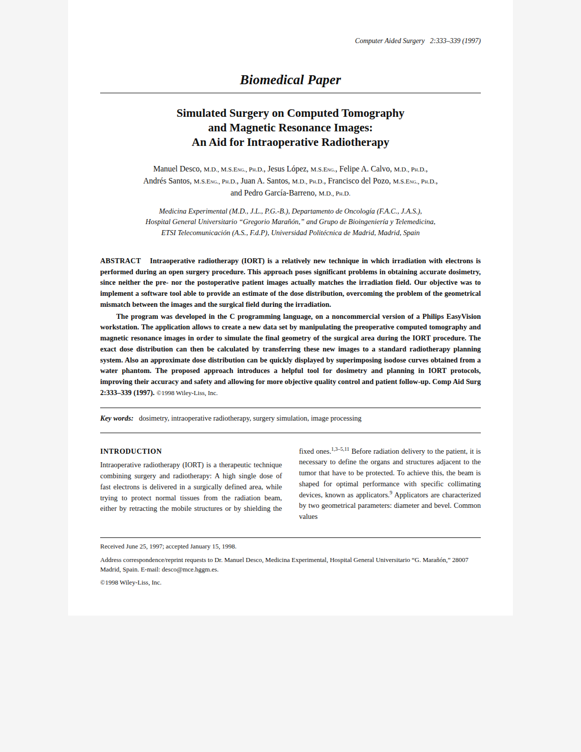Computer Aided Surgery 2:333–339 (1997)
Biomedical Paper
Simulated Surgery on Computed Tomography
and Magnetic Resonance Images:
An Aid for Intraoperative Radiotherapy
Manuel Desco, M.D., M.S.Eng., Ph.D., Jesus López, M.S.Eng., Felipe A. Calvo, M.D., Ph.D.,
Andrés Santos, M.S.Eng., Ph.D., Juan A. Santos, M.D., Ph.D., Francisco del Pozo, M.S.Eng., Ph.D.,
and Pedro García-Barreno, M.D., Ph.D.
Medicina Experimental (M.D., J.L., P.G.-B.), Departamento de Oncología (F.A.C., J.A.S.),
Hospital General Universitario “Gregorio Marañón,” and Grupo de Bioingeniería y Telemedicina,
ETSI Telecomunicación (A.S., F.d.P), Universidad Politécnica de Madrid, Madrid, Spain
ABSTRACT Intraoperative radiotherapy (IORT) is a relatively new technique in which irradiation with electrons is performed during an open surgery procedure. This approach poses significant problems in obtaining accurate dosimetry, since neither the pre- nor the postoperative patient images actually matches the irradiation field. Our objective was to implement a software tool able to provide an estimate of the dose distribution, overcoming the problem of the geometrical mismatch between the images and the surgical field during the irradiation.
The program was developed in the C programming language, on a noncommercial version of a Philips EasyVision workstation. The application allows to create a new data set by manipulating the preoperative computed tomography and magnetic resonance images in order to simulate the final geometry of the surgical area during the IORT procedure. The exact dose distribution can then be calculated by transferring these new images to a standard radiotherapy planning system. Also an approximate dose distribution can be quickly displayed by superimposing isodose curves obtained from a water phantom. The proposed approach introduces a helpful tool for dosimetry and planning in IORT protocols, improving their accuracy and safety and allowing for more objective quality control and patient follow-up. Comp Aid Surg 2:333–339 (1997). ©1998 Wiley-Liss, Inc.
Key words: dosimetry, intraoperative radiotherapy, surgery simulation, image processing
Introduction
Intraoperative radiotherapy (IORT) is a therapeutic technique combining surgery and radiotherapy: A high single dose of fast electrons is delivered in a surgically defined area, while trying to protect normal tissues from the radiation beam, either by retracting the mobile structures or by shielding the fixed ones.1,3–5,11 Before radiation delivery to the patient, it is necessary to define the organs and structures adjacent to the tumor that have to be protected. To achieve this, the beam is shaped for optimal performance with specific collimating devices, known as applicators.9 Applicators are characterized by two geometrical parameters: diameter and bevel. Common values
Received June 25, 1997; accepted January 15, 1998.
Address correspondence/reprint requests to Dr. Manuel Desco, Medicina Experimental, Hospital General Universitario “G. Marañón,” 28007 Madrid, Spain. E-mail: desco@mce.hggm.es.
©1998 Wiley-Liss, Inc.